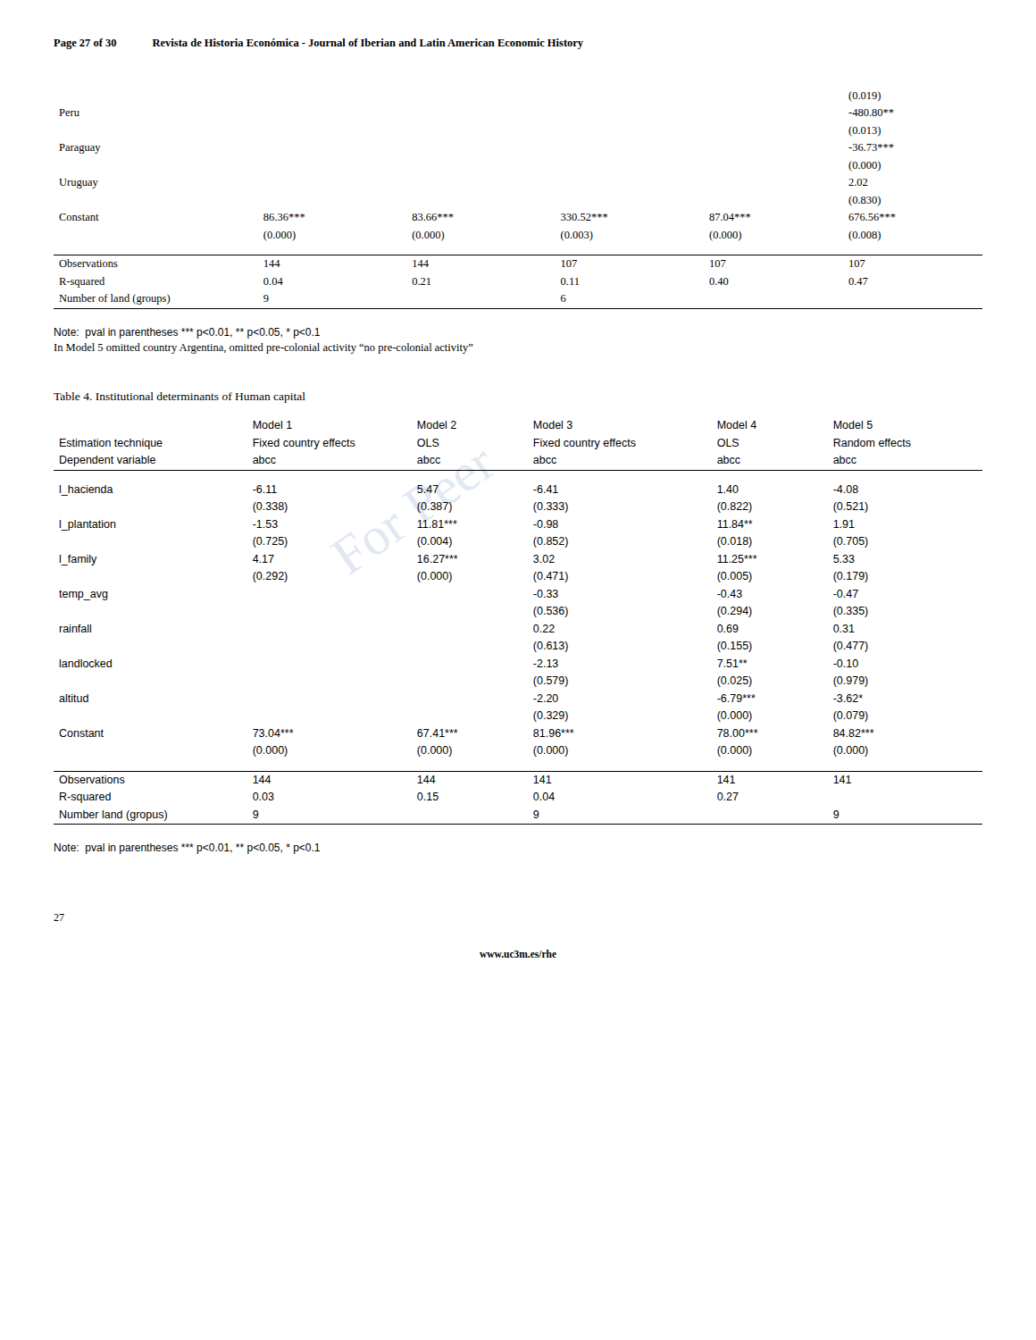Page 27 of 30 Revista de Historia Económica - Journal of Iberian and Latin American Economic History
For Peer
| | | | | | (0.019) |
| Peru | | | | | -480.80** |
| | | | | | (0.013) |
| Paraguay | | | | | -36.73*** |
| | | | | | (0.000) |
| Uruguay | | | | | 2.02 |
| | | | | | (0.830) |
| Constant | 86.36*** | 83.66*** | 330.52*** | 87.04*** | 676.56*** |
| | (0.000) | (0.000) | (0.003) | (0.000) | (0.008) |
| Observations | 144 | 144 | 107 | 107 | 107 |
| R-squared | 0.04 | 0.21 | 0.11 | 0.40 | 0.47 |
| Number of land (groups) | 9 | | 6 | | |
Note: pval in parentheses *** p<0.01, ** p<0.05, * p<0.1
In Model 5 omitted country Argentina, omitted pre-colonial activity “no pre-colonial activity”
Table 4. Institutional determinants of Human capital
| | Model 1 | Model 2 | Model 3 | Model 4 | Model 5 |
| Estimation technique | Fixed country effects | OLS | Fixed country effects | OLS | Random effects |
| Dependent variable | abcc | abcc | abcc | abcc | abcc |
| l_hacienda | -6.11 | 5.47 | -6.41 | 1.40 | -4.08 |
| | (0.338) | (0.387) | (0.333) | (0.822) | (0.521) |
| l_plantation | -1.53 | 11.81*** | -0.98 | 11.84** | 1.91 |
| | (0.725) | (0.004) | (0.852) | (0.018) | (0.705) |
| l_family | 4.17 | 16.27*** | 3.02 | 11.25*** | 5.33 |
| | (0.292) | (0.000) | (0.471) | (0.005) | (0.179) |
| temp_avg | | | -0.33 | -0.43 | -0.47 |
| | | | (0.536) | (0.294) | (0.335) |
| rainfall | | | 0.22 | 0.69 | 0.31 |
| | | | (0.613) | (0.155) | (0.477) |
| landlocked | | | -2.13 | 7.51** | -0.10 |
| | | | (0.579) | (0.025) | (0.979) |
| altitud | | | -2.20 | -6.79*** | -3.62* |
| | | | (0.329) | (0.000) | (0.079) |
| Constant | 73.04*** | 67.41*** | 81.96*** | 78.00*** | 84.82*** |
| | (0.000) | (0.000) | (0.000) | (0.000) | (0.000) |
| Observations | 144 | 144 | 141 | 141 | 141 |
| R-squared | 0.03 | 0.15 | 0.04 | 0.27 | |
| Number land (gropus) | 9 | | 9 | | 9 |
Note: pval in parentheses *** p<0.01, ** p<0.05, * p<0.1
27
www.uc3m.es/rhe